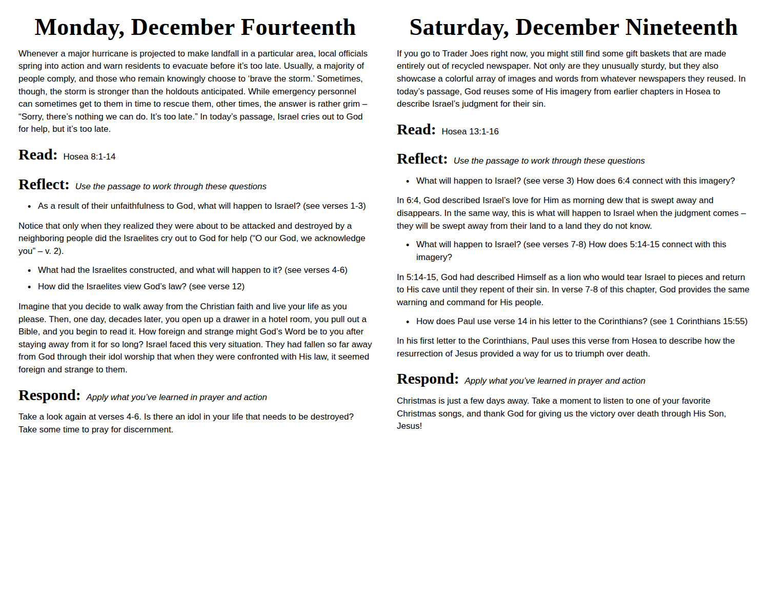Monday, December Fourteenth
Whenever a major hurricane is projected to make landfall in a particular area, local officials spring into action and warn residents to evacuate before it’s too late. Usually, a majority of people comply, and those who remain knowingly choose to ‘brave the storm.’ Sometimes, though, the storm is stronger than the holdouts anticipated. While emergency personnel can sometimes get to them in time to rescue them, other times, the answer is rather grim – “Sorry, there’s nothing we can do. It’s too late.” In today’s passage, Israel cries out to God for help, but it’s too late.
Read: Hosea 8:1-14
Reflect: Use the passage to work through these questions
As a result of their unfaithfulness to God, what will happen to Israel? (see verses 1-3)
Notice that only when they realized they were about to be attacked and destroyed by a neighboring people did the Israelites cry out to God for help (“O our God, we acknowledge you” – v. 2).
What had the Israelites constructed, and what will happen to it? (see verses 4-6)
How did the Israelites view God’s law? (see verse 12)
Imagine that you decide to walk away from the Christian faith and live your life as you please. Then, one day, decades later, you open up a drawer in a hotel room, you pull out a Bible, and you begin to read it. How foreign and strange might God’s Word be to you after staying away from it for so long? Israel faced this very situation. They had fallen so far away from God through their idol worship that when they were confronted with His law, it seemed foreign and strange to them.
Respond: Apply what you’ve learned in prayer and action
Take a look again at verses 4-6. Is there an idol in your life that needs to be destroyed? Take some time to pray for discernment.
Saturday, December Nineteenth
If you go to Trader Joes right now, you might still find some gift baskets that are made entirely out of recycled newspaper. Not only are they unusually sturdy, but they also showcase a colorful array of images and words from whatever newspapers they reused. In today’s passage, God reuses some of His imagery from earlier chapters in Hosea to describe Israel’s judgment for their sin.
Read: Hosea 13:1-16
Reflect: Use the passage to work through these questions
What will happen to Israel? (see verse 3) How does 6:4 connect with this imagery?
In 6:4, God described Israel’s love for Him as morning dew that is swept away and disappears. In the same way, this is what will happen to Israel when the judgment comes – they will be swept away from their land to a land they do not know.
What will happen to Israel? (see verses 7-8) How does 5:14-15 connect with this imagery?
In 5:14-15, God had described Himself as a lion who would tear Israel to pieces and return to His cave until they repent of their sin. In verse 7-8 of this chapter, God provides the same warning and command for His people.
How does Paul use verse 14 in his letter to the Corinthians? (see 1 Corinthians 15:55)
In his first letter to the Corinthians, Paul uses this verse from Hosea to describe how the resurrection of Jesus provided a way for us to triumph over death.
Respond: Apply what you’ve learned in prayer and action
Christmas is just a few days away. Take a moment to listen to one of your favorite Christmas songs, and thank God for giving us the victory over death through His Son, Jesus!